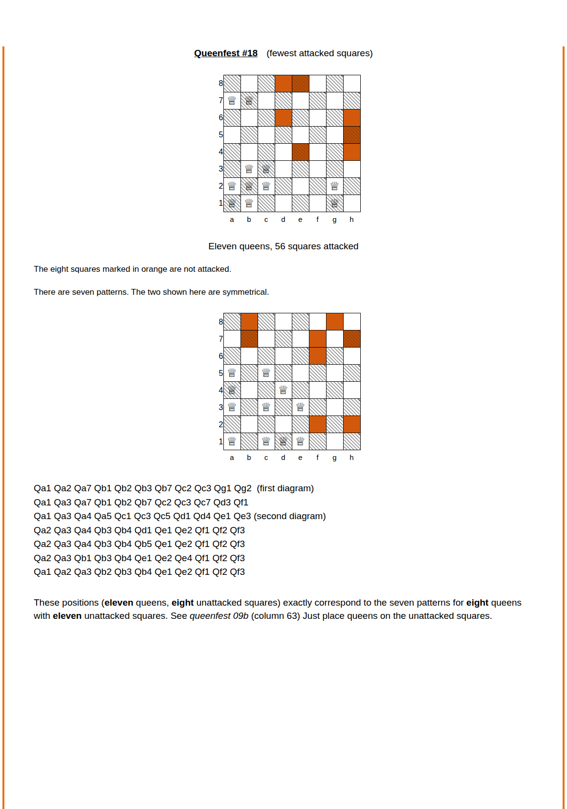Queenfest #18(fewest attacked squares)
| 8 | | | | | | | | |
| 7 | ♕ | ♕ | | | | | | |
| 6 | | | | | | | | |
| 5 | | | | | | | | |
| 4 | | | | | | | | |
| 3 | | ♕ | ♕ | | | | | |
| 2 | ♕ | ♕ | ♕ | | | | ♕ | |
| 1 | ♕ | ♕ | | | | | ♕ | |
| | a | b | c | d | e | f | g | h |
Eleven queens, 56 squares attacked
The eight squares marked in orange are not attacked.
There are seven patterns. The two shown here are symmetrical.
| 8 | | | | | | | | |
| 7 | | | | | | | | |
| 6 | | | | | | | | |
| 5 | ♕ | | ♕ | | | | | |
| 4 | ♕ | | | ♕ | | | | |
| 3 | ♕ | | ♕ | | ♕ | | | |
| 2 | | | | | | | | |
| 1 | ♕ | | ♕ | ♕ | ♕ | | | |
| | a | b | c | d | e | f | g | h |
Qa1 Qa2 Qa7 Qb1 Qb2 Qb3 Qb7 Qc2 Qc3 Qg1 Qg2 (first diagram)
Qa1 Qa3 Qa7 Qb1 Qb2 Qb7 Qc2 Qc3 Qc7 Qd3 Qf1
Qa1 Qa3 Qa4 Qa5 Qc1 Qc3 Qc5 Qd1 Qd4 Qe1 Qe3 (second diagram)
Qa2 Qa3 Qa4 Qb3 Qb4 Qd1 Qe1 Qe2 Qf1 Qf2 Qf3
Qa2 Qa3 Qa4 Qb3 Qb4 Qb5 Qe1 Qe2 Qf1 Qf2 Qf3
Qa2 Qa3 Qb1 Qb3 Qb4 Qe1 Qe2 Qe4 Qf1 Qf2 Qf3
Qa1 Qa2 Qa3 Qb2 Qb3 Qb4 Qe1 Qe2 Qf1 Qf2 Qf3
These positions (eleven queens, eight unattacked squares) exactly correspond to the seven patterns for eight queens with eleven unattacked squares. See queenfest 09b (column 63) Just place queens on the unattacked squares.